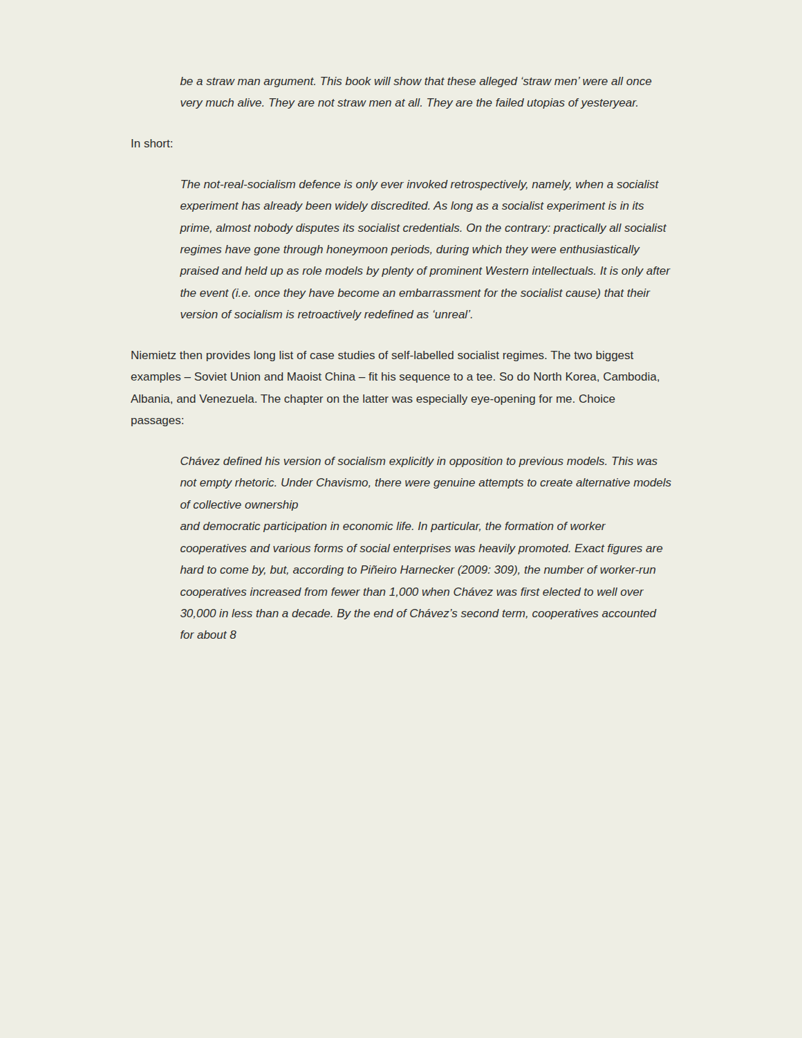be a straw man argument. This book will show that these alleged ‘straw men’ were all once very much alive. They are not straw men at all. They are the failed utopias of yesteryear.
In short:
The not-real-socialism defence is only ever invoked retrospectively, namely, when a socialist experiment has already been widely discredited. As long as a socialist experiment is in its prime, almost nobody disputes its socialist credentials. On the contrary: practically all socialist regimes have gone through honeymoon periods, during which they were enthusiastically praised and held up as role models by plenty of prominent Western intellectuals. It is only after the event (i.e. once they have become an embarrassment for the socialist cause) that their version of socialism is retroactively redefined as ‘unreal’.
Niemietz then provides long list of case studies of self-labelled socialist regimes. The two biggest examples – Soviet Union and Maoist China – fit his sequence to a tee. So do North Korea, Cambodia, Albania, and Venezuela. The chapter on the latter was especially eye-opening for me. Choice passages:
Chávez defined his version of socialism explicitly in opposition to previous models. This was not empty rhetoric. Under Chavismo, there were genuine attempts to create alternative models of collective ownership
and democratic participation in economic life. In particular, the formation of worker cooperatives and various forms of social enterprises was heavily promoted. Exact figures are hard to come by, but, according to Piñeiro Harnecker (2009: 309), the number of worker-run cooperatives increased from fewer than 1,000 when Chávez was first elected to well over 30,000 in less than a decade. By the end of Chávez’s second term, cooperatives accounted for about 8